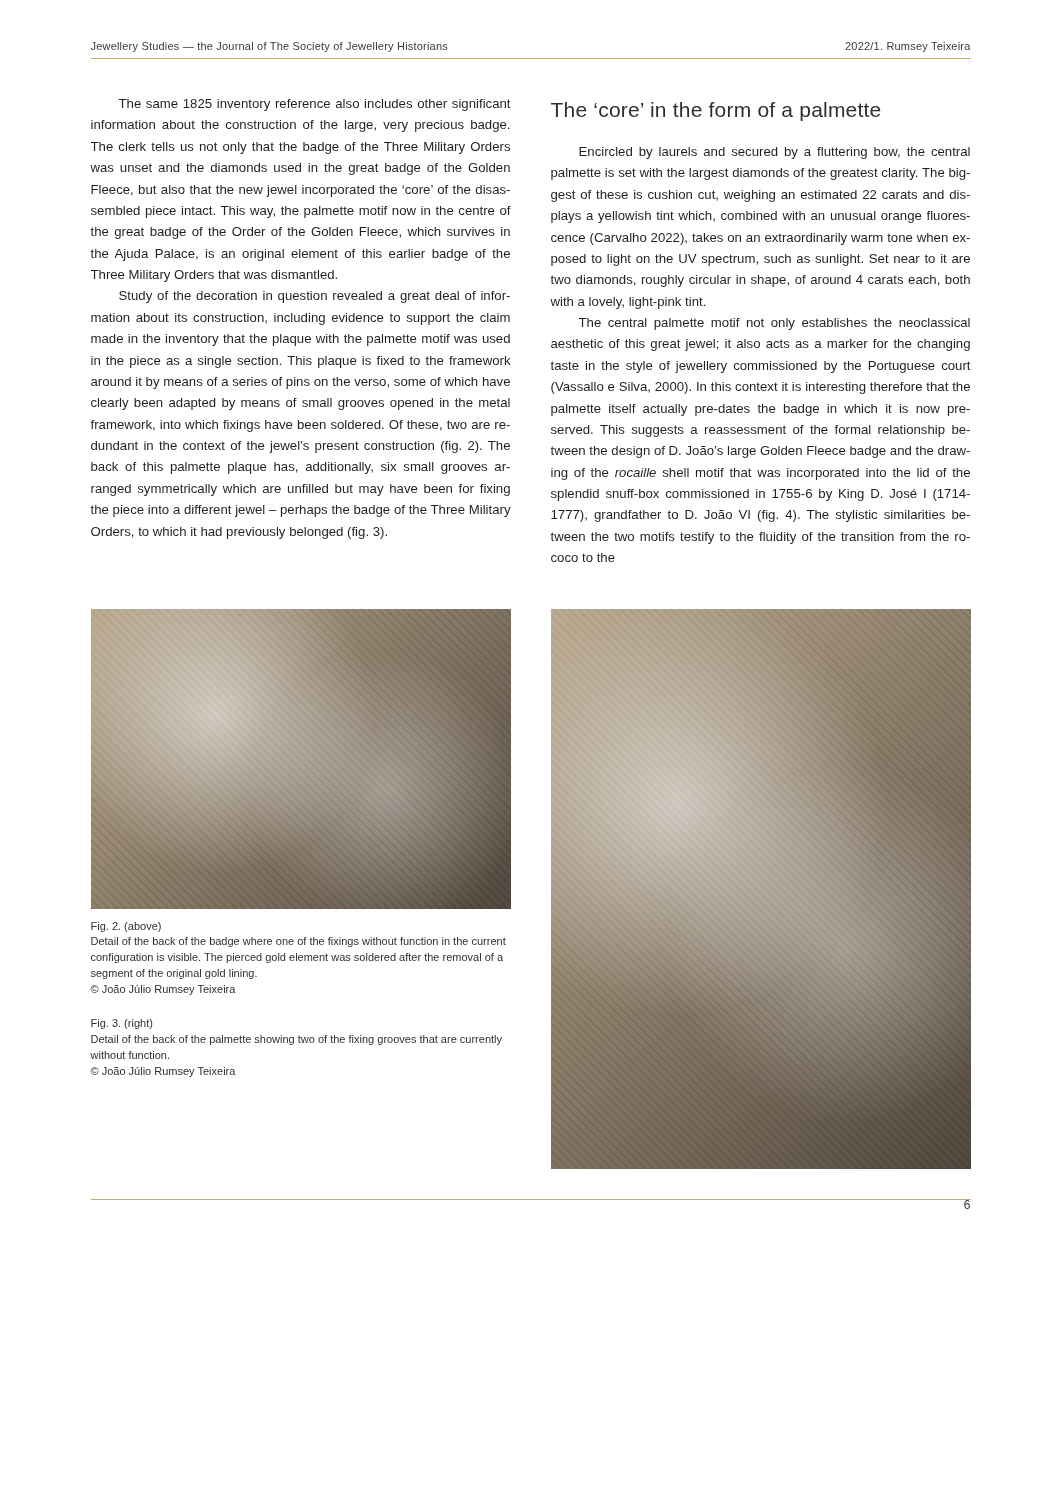Jewellery Studies — the Journal of The Society of Jewellery Historians
2022/1. Rumsey Teixeira
The same 1825 inventory reference also includes other significant information about the construction of the large, very precious badge. The clerk tells us not only that the badge of the Three Military Orders was unset and the diamonds used in the great badge of the Golden Fleece, but also that the new jewel incorporated the ‘core’ of the disassembled piece intact. This way, the palmette motif now in the centre of the great badge of the Order of the Golden Fleece, which survives in the Ajuda Palace, is an original element of this earlier badge of the Three Military Orders that was dismantled.
Study of the decoration in question revealed a great deal of information about its construction, including evidence to support the claim made in the inventory that the plaque with the palmette motif was used in the piece as a single section. This plaque is fixed to the framework around it by means of a series of pins on the verso, some of which have clearly been adapted by means of small grooves opened in the metal framework, into which fixings have been soldered. Of these, two are redundant in the context of the jewel’s present construction (fig. 2). The back of this palmette plaque has, additionally, six small grooves arranged symmetrically which are unfilled but may have been for fixing the piece into a different jewel – perhaps the badge of the Three Military Orders, to which it had previously belonged (fig. 3).
The ‘core’ in the form of a palmette
Encircled by laurels and secured by a fluttering bow, the central palmette is set with the largest diamonds of the greatest clarity. The biggest of these is cushion cut, weighing an estimated 22 carats and displays a yellowish tint which, combined with an unusual orange fluorescence (Carvalho 2022), takes on an extraordinarily warm tone when exposed to light on the UV spectrum, such as sunlight. Set near to it are two diamonds, roughly circular in shape, of around 4 carats each, both with a lovely, light-pink tint.
The central palmette motif not only establishes the neoclassical aesthetic of this great jewel; it also acts as a marker for the changing taste in the style of jewellery commissioned by the Portuguese court (Vassallo e Silva, 2000). In this context it is interesting therefore that the palmette itself actually pre-dates the badge in which it is now preserved. This suggests a reassessment of the formal relationship between the design of D. João’s large Golden Fleece badge and the drawing of the rocaille shell motif that was incorporated into the lid of the splendid snuff-box commissioned in 1755-6 by King D. José I (1714-1777), grandfather to D. João VI (fig. 4). The stylistic similarities between the two motifs testify to the fluidity of the transition from the rococo to the
Fig. 2. (above) Detail of the back of the badge where one of the fixings without function in the current configuration is visible. The pierced gold element was soldered after the removal of a segment of the original gold lining. © João Júlio Rumsey Teixeira
Fig. 3. (right) Detail of the back of the palmette showing two of the fixing grooves that are currently without function. © João Júlio Rumsey Teixeira
6